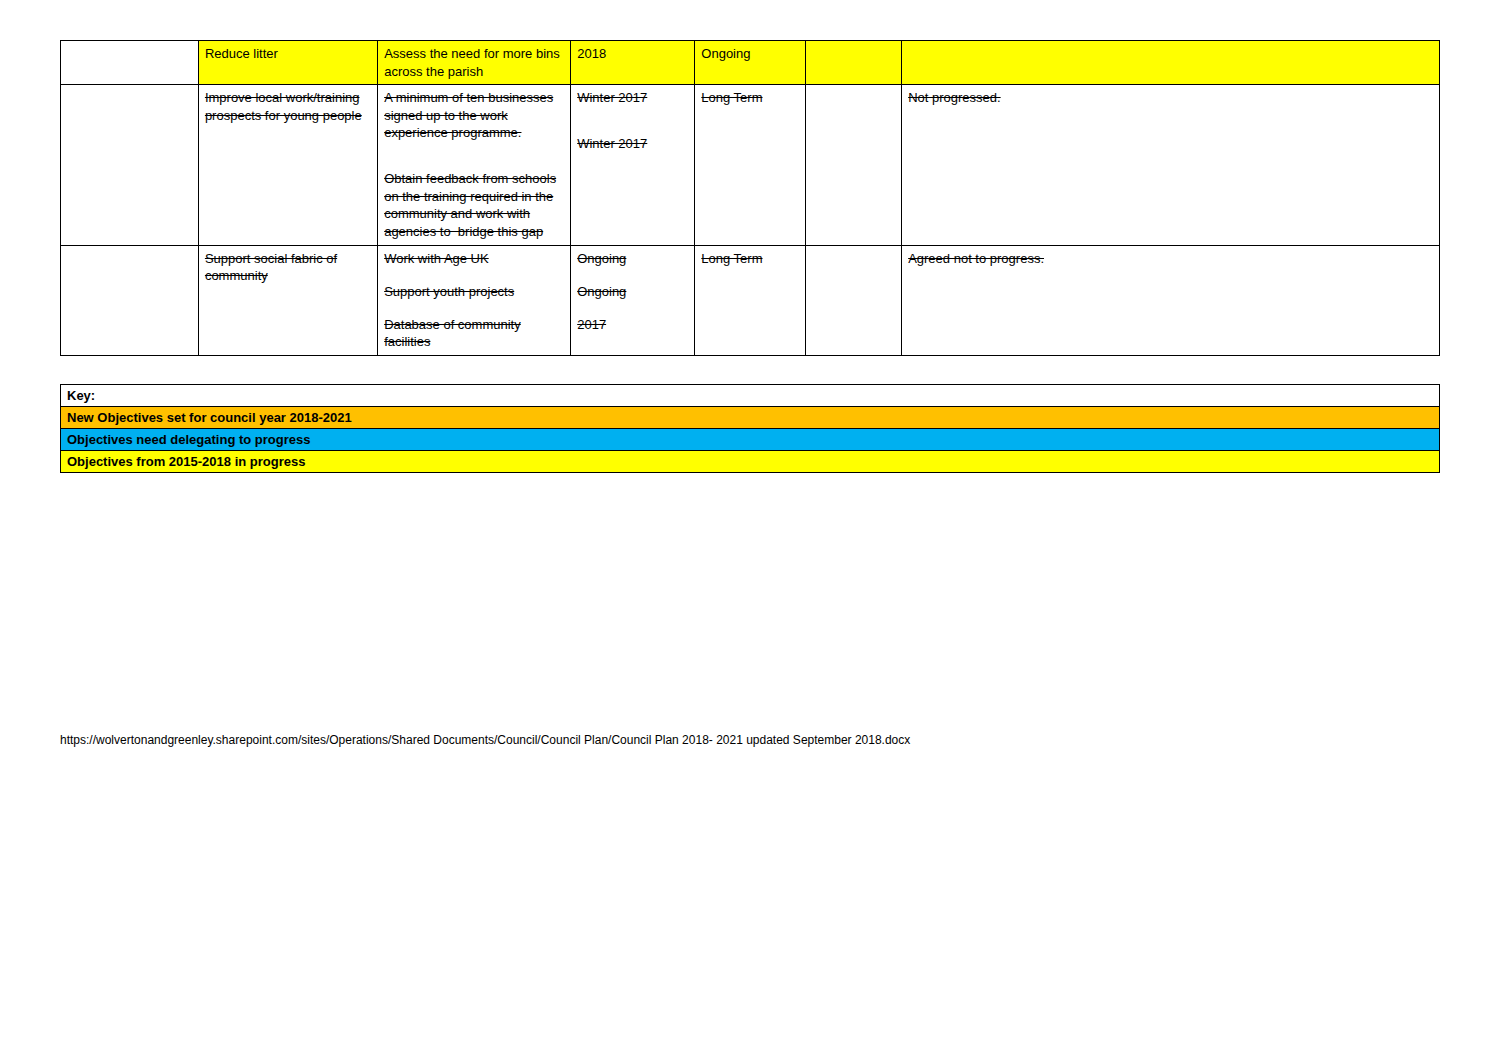| | Reduce litter | Assess the need for more bins across the parish | 2018 | Ongoing | | |
| | Improve local work/training prospects for young people | A minimum of ten businesses signed up to the work experience programme. Obtain feedback from schools on the training required in the community and work with agencies to bridge this gap | Winter 2017 Winter 2017 | Long Term | | Not progressed. |
| | Support social fabric of community | Work with Age UK Support youth projects Database of community facilities | Ongoing Ongoing 2017 | Long Term | | Agreed not to progress. |
| Key: |
| New Objectives set for council year 2018-2021 |
| Objectives need delegating to progress |
| Objectives from 2015-2018 in progress |
https://wolvertonandgreenley.sharepoint.com/sites/Operations/Shared Documents/Council/Council Plan/Council Plan 2018- 2021 updated September 2018.docx